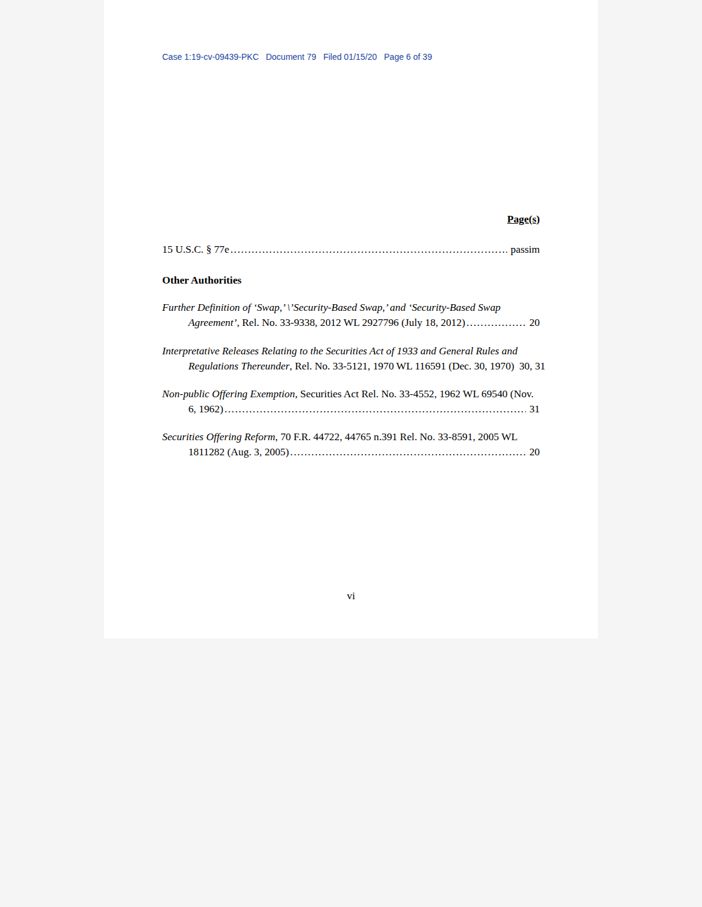Case 1:19-cv-09439-PKC Document 79 Filed 01/15/20 Page 6 of 39
Page(s)
15 U.S.C. § 77e .................................................................................................................. passim
Other Authorities
Further Definition of ‘Swap,’ \’Security-Based Swap,’ and ‘Security-Based Swap
Agreement’, Rel. No. 33-9338, 2012 WL 2927796 (July 18, 2012) ........................................ 20
Interpretative Releases Relating to the Securities Act of 1933 and General Rules and
Regulations Thereunder, Rel. No. 33-5121, 1970 WL 116591 (Dec. 30, 1970) ............... 30, 31
Non-public Offering Exemption, Securities Act Rel. No. 33-4552, 1962 WL 69540 (Nov.
6, 1962) ....................................................................................................................... 31
Securities Offering Reform, 70 F.R. 44722, 44765 n.391 Rel. No. 33-8591, 2005 WL
1811282 (Aug. 3, 2005) ......................................................................................................... 20
vi